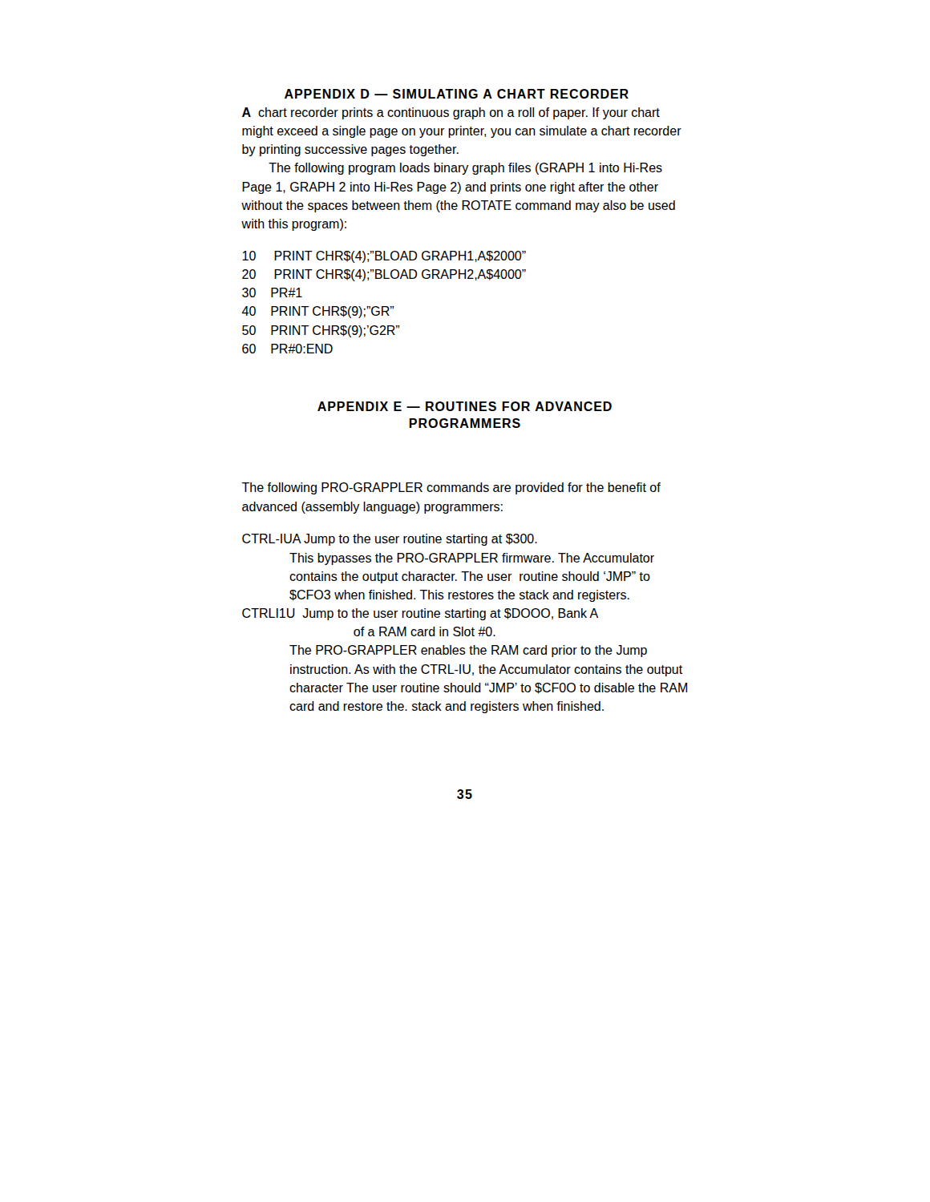APPENDIX D — SIMULATING A CHART RECORDER
A chart recorder prints a continuous graph on a roll of paper. If your chart might exceed a single page on your printer, you can simulate a chart recorder by printing successive pages together.
The following program loads binary graph files (GRAPH 1 into Hi-Res Page 1, GRAPH 2 into Hi-Res Page 2) and prints one right after the other without the spaces between them (the ROTATE command may also be used with this program):
10 PRINT CHR$(4);”BLOAD GRAPH1,A$2000”
20 PRINT CHR$(4);”BLOAD GRAPH2,A$4000”
30 PR#1
40 PRINT CHR$(9);”GR”
50 PRINT CHR$(9);’G2R”
60 PR#0:END
APPENDIX E — ROUTINES FOR ADVANCED
PROGRAMMERS
The following PRO-GRAPPLER commands are provided for the benefit of advanced (assembly language) programmers:
CTRL-IUA Jump to the user routine starting at $300.
This bypasses the PRO-GRAPPLER firmware. The Accumulator contains the output character. The user routine should ‘JMP” to $CFO3 when finished. This restores the stack and registers.
CTRLI1U Jump to the user routine starting at $DOOO, Bank A
of a RAM card in Slot #0.
The PRO-GRAPPLER enables the RAM card prior to the Jump instruction. As with the CTRL-IU, the Accumulator contains the output character The user routine should “JMP’ to $CF0O to disable the RAM card and restore the. stack and registers when finished.
35